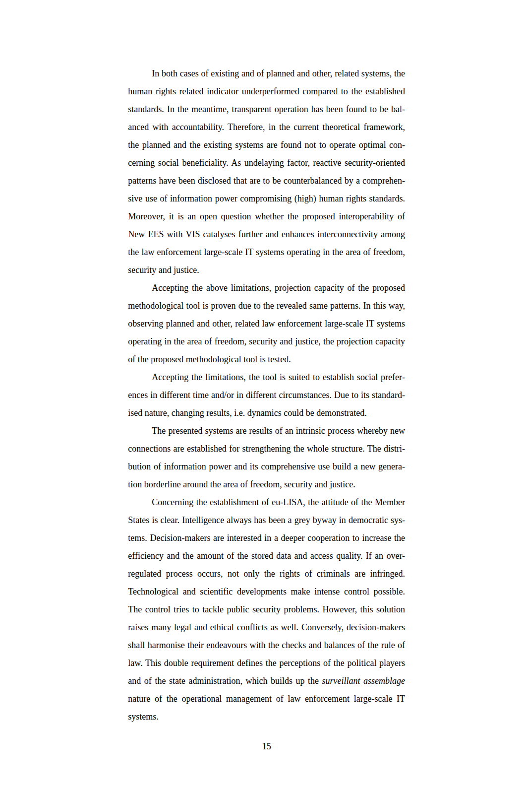In both cases of existing and of planned and other, related systems, the human rights related indicator underperformed compared to the established standards. In the meantime, transparent operation has been found to be balanced with accountability. Therefore, in the current theoretical framework, the planned and the existing systems are found not to operate optimal concerning social beneficiality. As undelaying factor, reactive security-oriented patterns have been disclosed that are to be counterbalanced by a comprehensive use of information power compromising (high) human rights standards. Moreover, it is an open question whether the proposed interoperability of New EES with VIS catalyses further and enhances interconnectivity among the law enforcement large-scale IT systems operating in the area of freedom, security and justice.
Accepting the above limitations, projection capacity of the proposed methodological tool is proven due to the revealed same patterns. In this way, observing planned and other, related law enforcement large-scale IT systems operating in the area of freedom, security and justice, the projection capacity of the proposed methodological tool is tested.
Accepting the limitations, the tool is suited to establish social preferences in different time and/or in different circumstances. Due to its standardised nature, changing results, i.e. dynamics could be demonstrated.
The presented systems are results of an intrinsic process whereby new connections are established for strengthening the whole structure. The distribution of information power and its comprehensive use build a new generation borderline around the area of freedom, security and justice.
Concerning the establishment of eu-LISA, the attitude of the Member States is clear. Intelligence always has been a grey byway in democratic systems. Decision-makers are interested in a deeper cooperation to increase the efficiency and the amount of the stored data and access quality. If an over-regulated process occurs, not only the rights of criminals are infringed. Technological and scientific developments make intense control possible. The control tries to tackle public security problems. However, this solution raises many legal and ethical conflicts as well. Conversely, decision-makers shall harmonise their endeavours with the checks and balances of the rule of law. This double requirement defines the perceptions of the political players and of the state administration, which builds up the surveillant assemblage nature of the operational management of law enforcement large-scale IT systems.
15